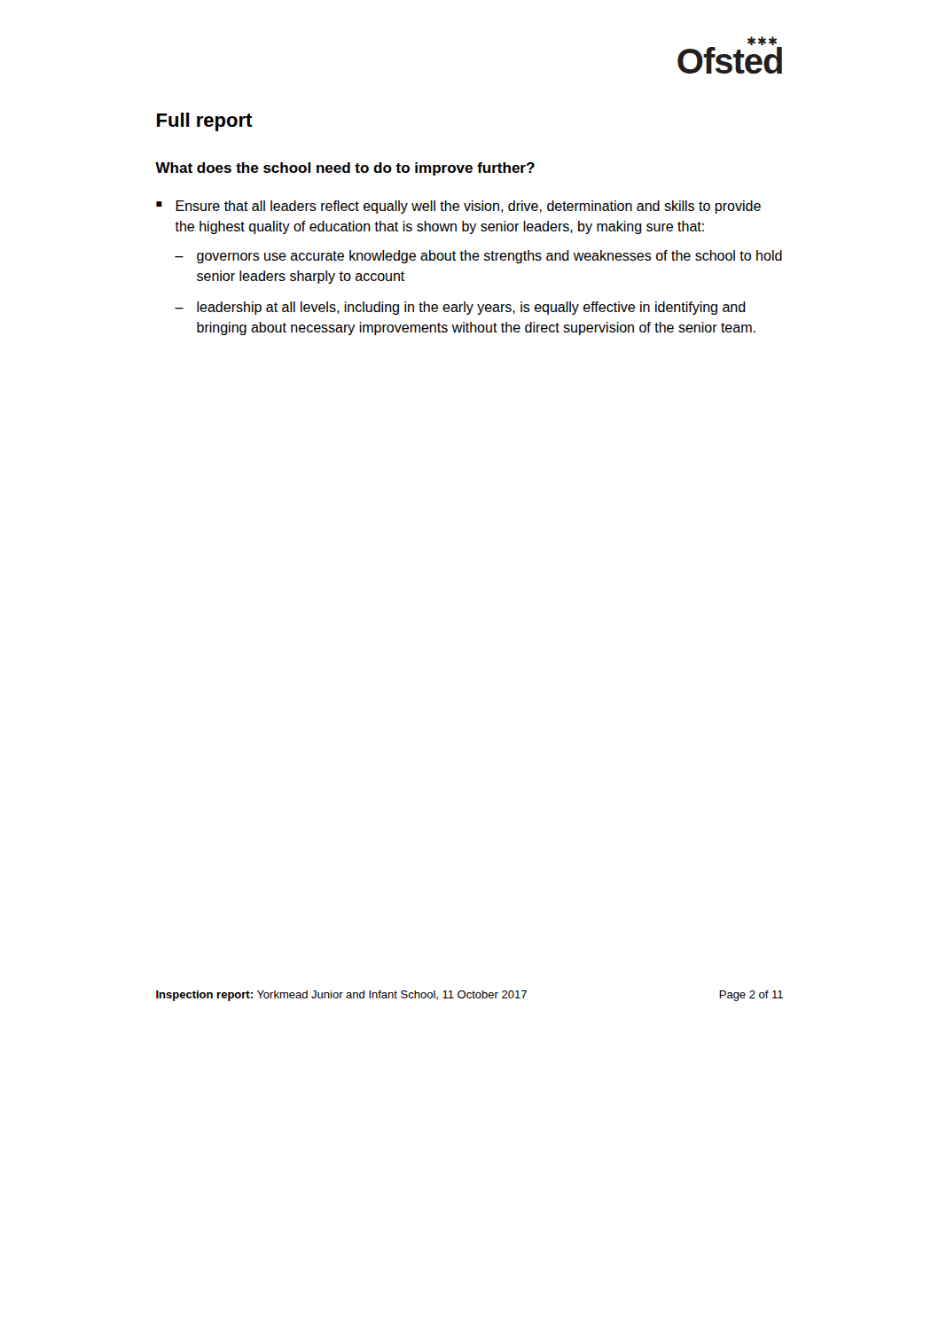✱✱✱
Ofsted
Full report
What does the school need to do to improve further?
Ensure that all leaders reflect equally well the vision, drive, determination and skills to provide the highest quality of education that is shown by senior leaders, by making sure that:
governors use accurate knowledge about the strengths and weaknesses of the school to hold senior leaders sharply to account
leadership at all levels, including in the early years, is equally effective in identifying and bringing about necessary improvements without the direct supervision of the senior team.
Inspection report: Yorkmead Junior and Infant School, 11 October 2017
Page 2 of 11